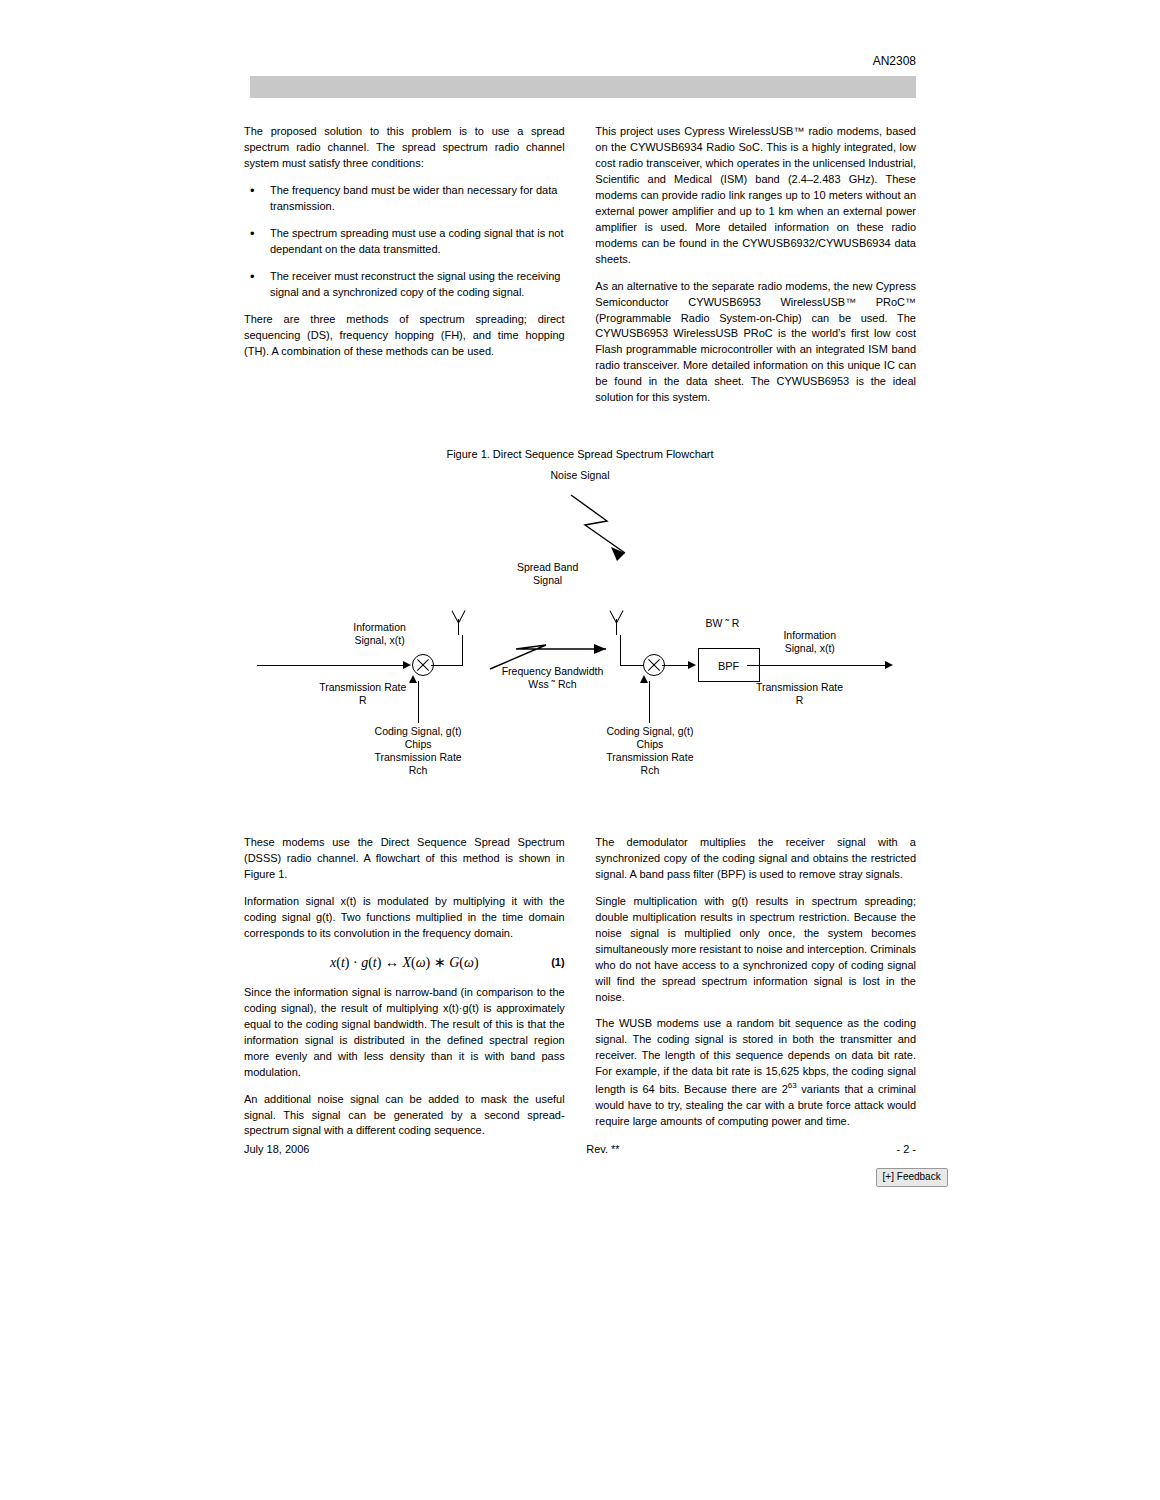AN2308
The proposed solution to this problem is to use a spread spectrum radio channel. The spread spectrum radio channel system must satisfy three conditions:
The frequency band must be wider than necessary for data transmission.
The spectrum spreading must use a coding signal that is not dependant on the data transmitted.
The receiver must reconstruct the signal using the receiving signal and a synchronized copy of the coding signal.
There are three methods of spectrum spreading; direct sequencing (DS), frequency hopping (FH), and time hopping (TH). A combination of these methods can be used.
This project uses Cypress WirelessUSB™ radio modems, based on the CYWUSB6934 Radio SoC. This is a highly integrated, low cost radio transceiver, which operates in the unlicensed Industrial, Scientific and Medical (ISM) band (2.4–2.483 GHz). These modems can provide radio link ranges up to 10 meters without an external power amplifier and up to 1 km when an external power amplifier is used. More detailed information on these radio modems can be found in the CYWUSB6932/CYWUSB6934 data sheets.
As an alternative to the separate radio modems, the new Cypress Semiconductor CYWUSB6953 WirelessUSB™ PRoC™ (Programmable Radio System-on-Chip) can be used. The CYWUSB6953 WirelessUSB PRoC is the world’s first low cost Flash programmable microcontroller with an integrated ISM band radio transceiver. More detailed information on this unique IC can be found in the data sheet. The CYWUSB6953 is the ideal solution for this system.
Figure 1. Direct Sequence Spread Spectrum Flowchart
Noise Signal
Spread Band
Signal
Information
Signal, x(t)
Information
Signal, x(t)
BW ˜ R
Frequency Bandwidth
Wss ˜ Rch
BPF
Transmission Rate
R
Transmission Rate
R
Coding Signal, g(t)
Chips
Transmission Rate
Rch
Coding Signal, g(t)
Chips
Transmission Rate
Rch
These modems use the Direct Sequence Spread Spectrum (DSSS) radio channel. A flowchart of this method is shown in Figure 1.
Information signal x(t) is modulated by multiplying it with the coding signal g(t). Two functions multiplied in the time domain corresponds to its convolution in the frequency domain.
x(t) · g(t) ↔ X(ω) ∗ G(ω) (1)
Since the information signal is narrow-band (in comparison to the coding signal), the result of multiplying x(t)·g(t) is approximately equal to the coding signal bandwidth. The result of this is that the information signal is distributed in the defined spectral region more evenly and with less density than it is with band pass modulation.
An additional noise signal can be added to mask the useful signal. This signal can be generated by a second spread-spectrum signal with a different coding sequence.
The demodulator multiplies the receiver signal with a synchronized copy of the coding signal and obtains the restricted signal. A band pass filter (BPF) is used to remove stray signals.
Single multiplication with g(t) results in spectrum spreading; double multiplication results in spectrum restriction. Because the noise signal is multiplied only once, the system becomes simultaneously more resistant to noise and interception. Criminals who do not have access to a synchronized copy of coding signal will find the spread spectrum information signal is lost in the noise.
The WUSB modems use a random bit sequence as the coding signal. The coding signal is stored in both the transmitter and receiver. The length of this sequence depends on data bit rate. For example, if the data bit rate is 15,625 kbps, the coding signal length is 64 bits. Because there are 263 variants that a criminal would have to try, stealing the car with a brute force attack would require large amounts of computing power and time.
July 18, 2006
Rev. **
- 2 -
[+] Feedback